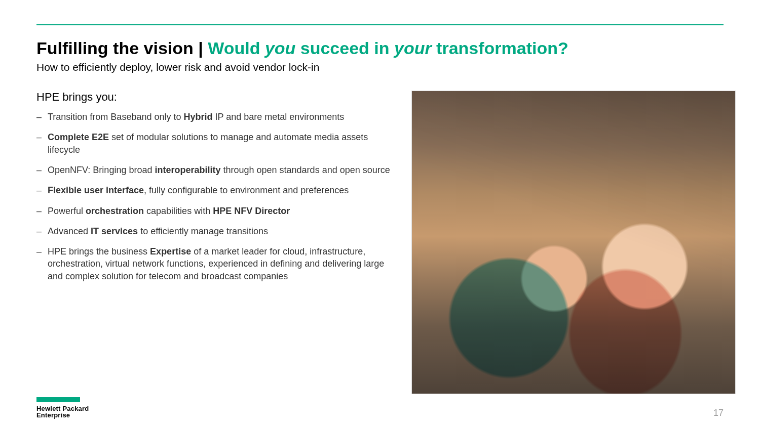Fulfilling the vision | Would you succeed in your transformation?
How to efficiently deploy, lower risk and avoid vendor lock-in
HPE brings you:
Transition from Baseband only to Hybrid IP and bare metal environments
Complete E2E set of modular solutions to manage and automate media assets lifecycle
OpenNFV: Bringing broad interoperability through open standards and open source
Flexible user interface, fully configurable to environment and preferences
Powerful orchestration capabilities with HPE NFV Director
Advanced IT services to efficiently manage transitions
HPE brings the business Expertise of a market leader for cloud, infrastructure, orchestration, virtual network functions, experienced in defining and delivering large and complex solution for telecom and broadcast companies
Hewlett Packard Enterprise
17